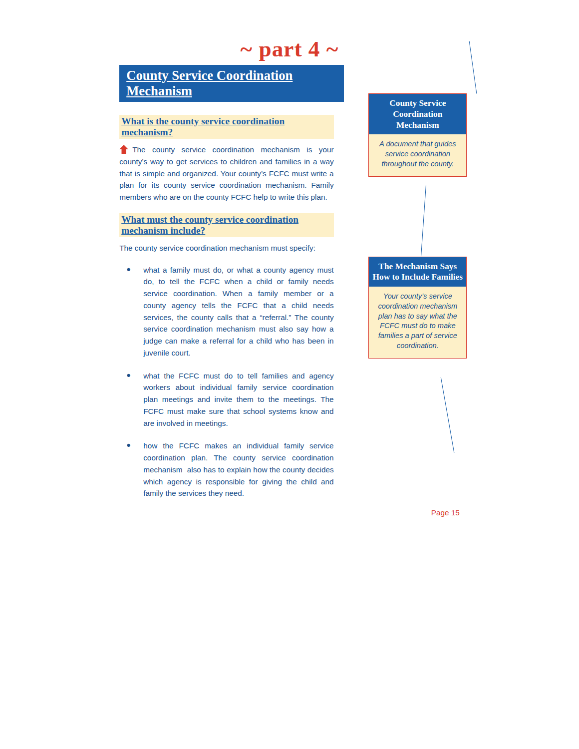~ part 4 ~
County Service Coordination Mechanism
What is the county service coordination mechanism?
The county service coordination mechanism is your county’s way to get services to children and families in a way that is simple and organized. Your county’s FCFC must write a plan for its county service coordination mechanism. Family members who are on the county FCFC help to write this plan.
What must the county service coordination mechanism include?
The county service coordination mechanism must specify:
what a family must do, or what a county agency must do, to tell the FCFC when a child or family needs service coordination. When a family member or a county agency tells the FCFC that a child needs services, the county calls that a “referral.” The county service coordination mechanism must also say how a judge can make a referral for a child who has been in juvenile court.
what the FCFC must do to tell families and agency workers about individual family service coordination plan meetings and invite them to the meetings. The FCFC must make sure that school systems know and are involved in meetings.
how the FCFC makes an individual family service coordination plan. The county service coordination mechanism also has to explain how the county decides which agency is responsible for giving the child and family the services they need.
County Service Coordination Mechanism
A document that guides service coordination throughout the county.
The Mechanism Says How to Include Families
Your county’s service coordination mechanism plan has to say what the FCFC must do to make families a part of service coordination.
Page 15